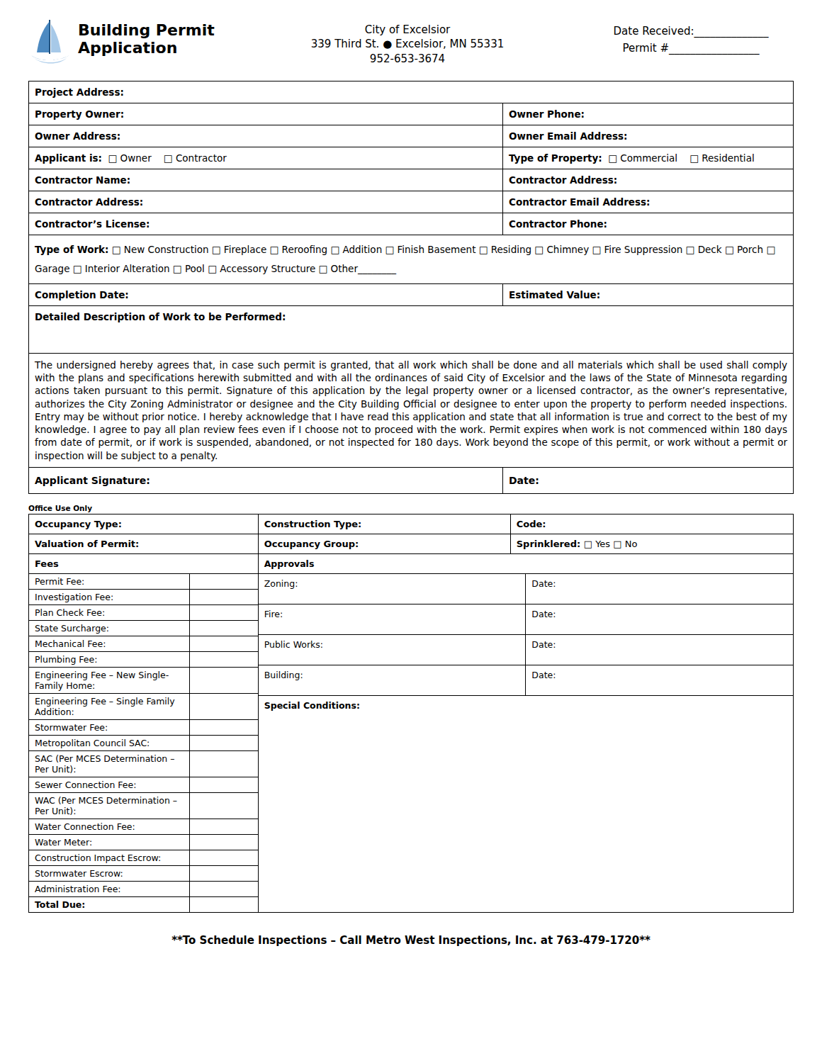Building Permit
Application
City of Excelsior
339 Third St. ● Excelsior, MN 55331
952-653-3674
Date Received:______________
Permit #_________________
| Project Address: |
| Property Owner: | Owner Phone: |
| Owner Address: | Owner Email Address: |
| Applicant is: □ Owner □ Contractor | Type of Property: □ Commercial □ Residential |
| Contractor Name: | Contractor Address: |
| Contractor Address: | Contractor Email Address: |
| Contractor’s License: | Contractor Phone: |
| Type of Work: □ New Construction □ Fireplace □ Reroofing □ Addition □ Finish Basement □ Residing □ Chimney □ Fire Suppression □ Deck □ Porch □ Garage □ Interior Alteration □ Pool □ Accessory Structure □ Other________ |
| Completion Date: | Estimated Value: |
| Detailed Description of Work to be Performed: |
| The undersigned hereby agrees that, in case such permit is granted, that all work which shall be done and all materials which shall be used shall comply with the plans and specifications herewith submitted and with all the ordinances of said City of Excelsior and the laws of the State of Minnesota regarding actions taken pursuant to this permit. Signature of this application by the legal property owner or a licensed contractor, as the owner’s representative, authorizes the City Zoning Administrator or designee and the City Building Official or designee to enter upon the property to perform needed inspections. Entry may be without prior notice. I hereby acknowledge that I have read this application and state that all information is true and correct to the best of my knowledge. I agree to pay all plan review fees even if I choose not to proceed with the work. Permit expires when work is not commenced within 180 days from date of permit, or if work is suspended, abandoned, or not inspected for 180 days. Work beyond the scope of this permit, or work without a permit or inspection will be subject to a penalty. |
| Applicant Signature: | Date: |
Office Use Only
| Occupancy Type: | Construction Type: | Code: |
| Valuation of Permit: | Occupancy Group: | Sprinklered: □ Yes □ No |
| / Fees / / Permit Fee: / / / Investigation Fee: / / / Plan Check Fee: / / / State Surcharge: / / / Mechanical Fee: / / / Plumbing Fee: / / / Engineering Fee – New Single-Family Home: / / / Engineering Fee – Single Family Addition: / / / Stormwater Fee: / / / Metropolitan Council SAC: / / / SAC (Per MCES Determination – Per Unit): / / / Sewer Connection Fee: / / / WAC (Per MCES Determination – Per Unit): / / / Water Connection Fee: / / / Water Meter: / / / Construction Impact Escrow: / / / Stormwater Escrow: / / / Administration Fee: / / / Total Due: / / | / Approvals / / Zoning: / Date: / / Fire: / Date: / / Public Works: / Date: / / Building: / Date: / / Special Conditions: / |
**To Schedule Inspections – Call Metro West Inspections, Inc. at 763-479-1720**